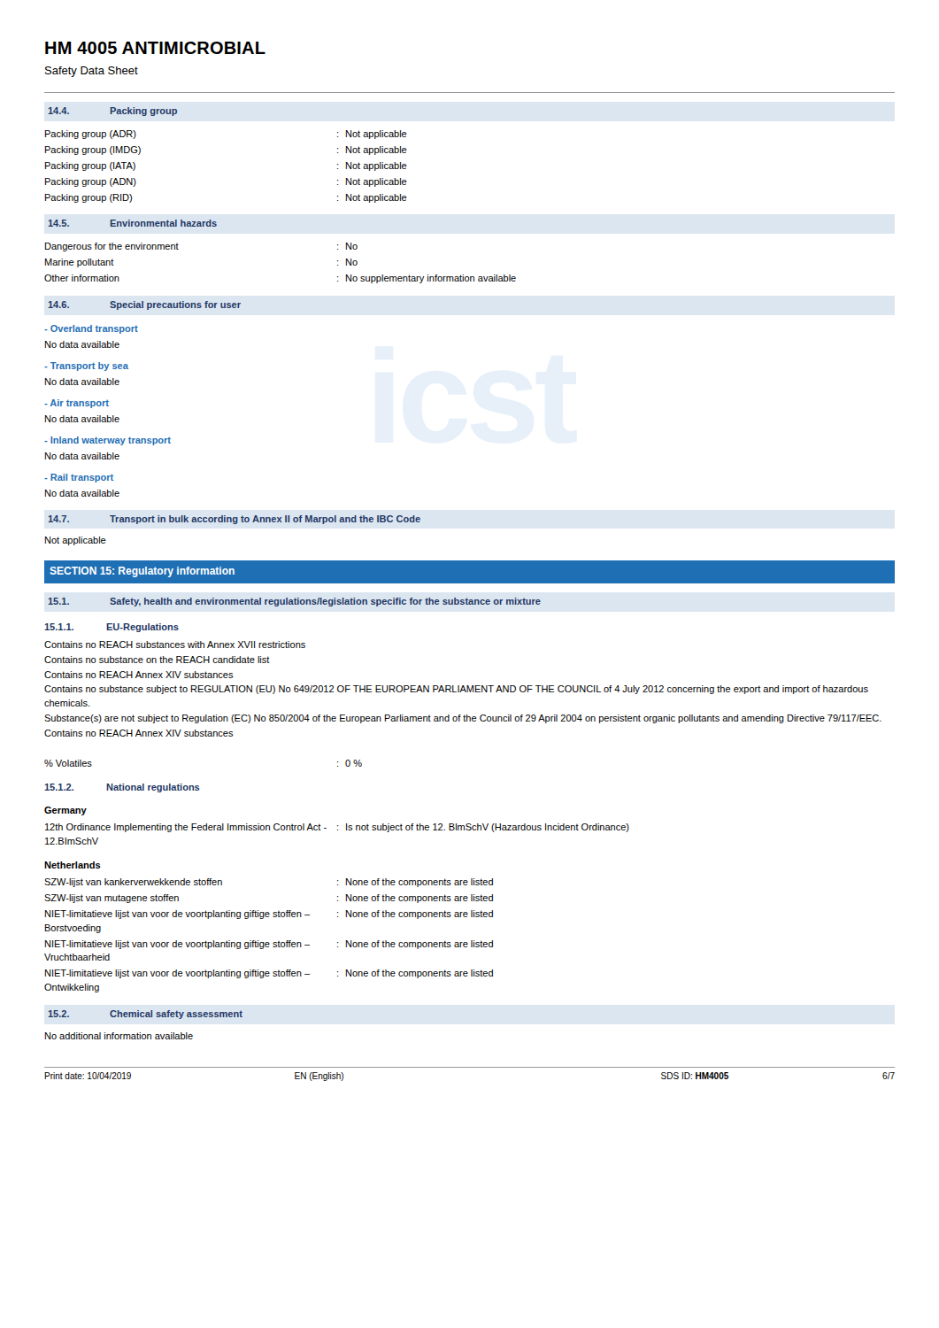icst
HM 4005 ANTIMICROBIAL
Safety Data Sheet
14.4. Packing group
| Packing group (ADR) | : | Not applicable |
| Packing group (IMDG) | : | Not applicable |
| Packing group (IATA) | : | Not applicable |
| Packing group (ADN) | : | Not applicable |
| Packing group (RID) | : | Not applicable |
14.5. Environmental hazards
| Dangerous for the environment | : | No |
| Marine pollutant | : | No |
| Other information | : | No supplementary information available |
14.6. Special precautions for user
- Overland transport
No data available
- Transport by sea
No data available
- Air transport
No data available
- Inland waterway transport
No data available
- Rail transport
No data available
14.7. Transport in bulk according to Annex II of Marpol and the IBC Code
Not applicable
SECTION 15: Regulatory information
15.1. Safety, health and environmental regulations/legislation specific for the substance or mixture
15.1.1. EU-Regulations
Contains no REACH substances with Annex XVII restrictions
Contains no substance on the REACH candidate list
Contains no REACH Annex XIV substances
Contains no substance subject to REGULATION (EU) No 649/2012 OF THE EUROPEAN PARLIAMENT AND OF THE COUNCIL of 4 July 2012 concerning the export and import of hazardous chemicals.
Substance(s) are not subject to Regulation (EC) No 850/2004 of the European Parliament and of the Council of 29 April 2004 on persistent organic pollutants and amending Directive 79/117/EEC.
Contains no REACH Annex XIV substances
| % Volatiles | : | 0 % |
15.1.2. National regulations
Germany
| 12th Ordinance Implementing the Federal Immission Control Act - 12.BImSchV | : | Is not subject of the 12. BlmSchV (Hazardous Incident Ordinance) |
Netherlands
| SZW-lijst van kankerverwekkende stoffen | : | None of the components are listed |
| SZW-lijst van mutagene stoffen | : | None of the components are listed |
| NIET-limitatieve lijst van voor de voortplanting giftige stoffen – Borstvoeding | : | None of the components are listed |
| NIET-limitatieve lijst van voor de voortplanting giftige stoffen – Vruchtbaarheid | : | None of the components are listed |
| NIET-limitatieve lijst van voor de voortplanting giftige stoffen – Ontwikkeling | : | None of the components are listed |
15.2. Chemical safety assessment
No additional information available
Print date: 10/04/2019
EN (English)
SDS ID: HM4005
6/7